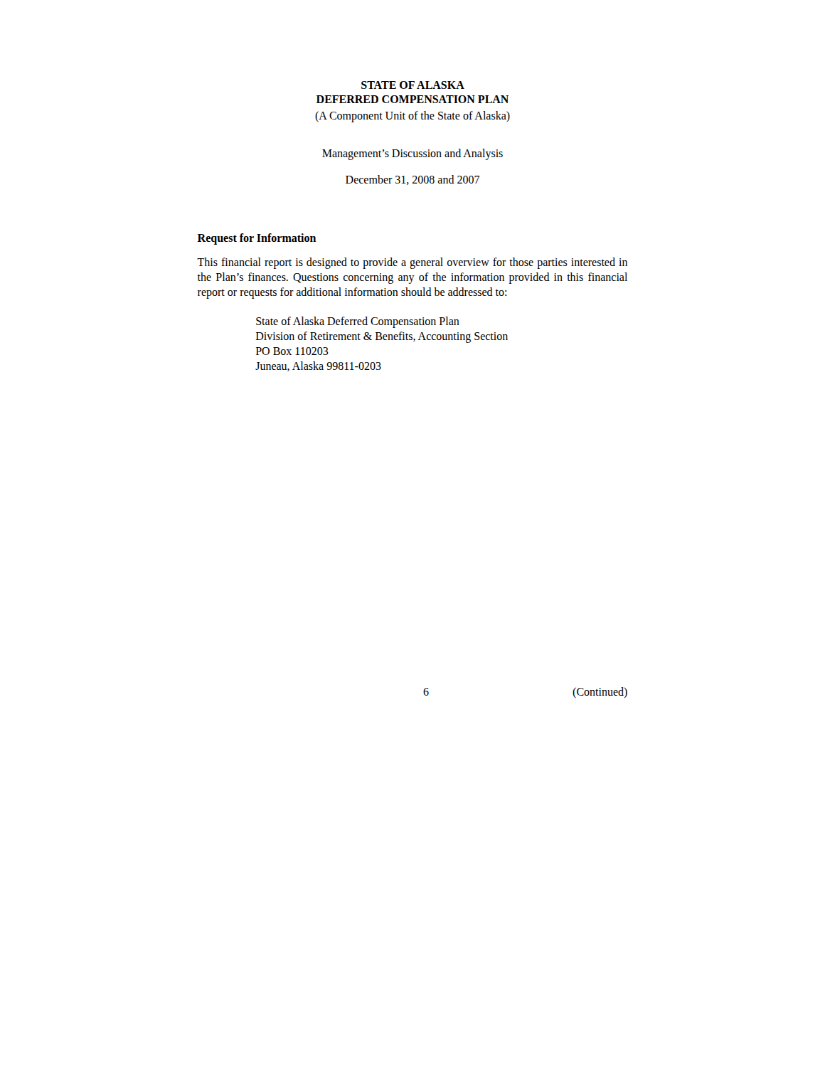State of Alaska
Deferred Compensation Plan
(A Component Unit of the State of Alaska)
Management’s Discussion and Analysis
December 31, 2008 and 2007
Request for Information
This financial report is designed to provide a general overview for those parties interested in the Plan’s finances. Questions concerning any of the information provided in this financial report or requests for additional information should be addressed to:
State of Alaska Deferred Compensation Plan
Division of Retirement & Benefits, Accounting Section
PO Box 110203
Juneau, Alaska 99811-0203
6
(Continued)